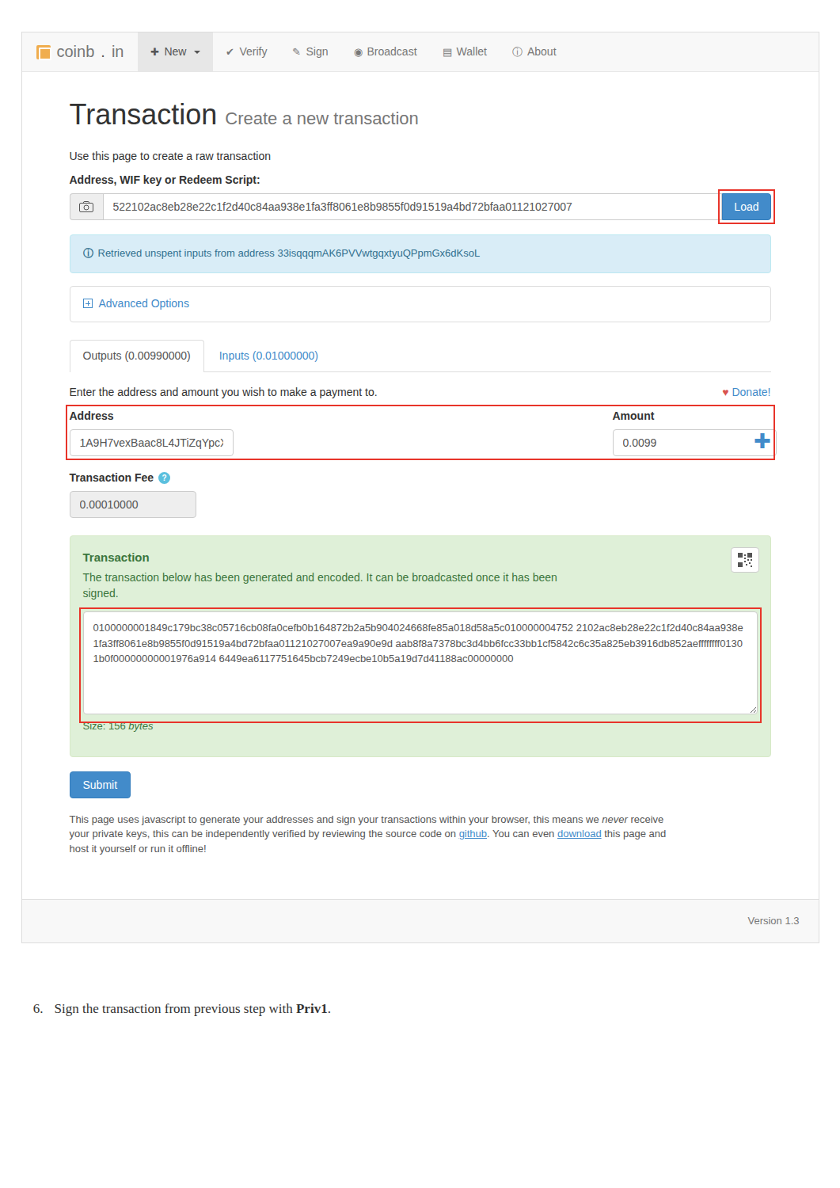coinb. in
✚ New
✔ Verify
✎ Sign
◉ Broadcast
▤ Wallet
ⓘ About
Transaction Create a new transaction
Use this page to create a raw transaction
Address, WIF key or Redeem Script:
Load
ⓘRetrieved unspent inputs from address 33isqqqmAK6PVVwtgqxtyuQPpmGx6dKsoL
Advanced Options
Outputs (0.00990000) Inputs (0.01000000)
Enter the address and amount you wish to make a payment to. ♥Donate!
Address
Amount
✚
Transaction Fee ?
Transaction
The transaction below has been generated and encoded. It can be broadcasted once it has been signed.
0100000001849c179bc38c05716cb08fa0cefb0b164872b2a5b904024668fe85a018d58a5c010000004752 2102ac8eb28e22c1f2d40c84aa938e1fa3ff8061e8b9855f0d91519a4bd72bfaa01121027007ea9a90e9d aab8f8a7378bc3d4bb6fcc33bb1cf5842c6c35a825eb3916db852aeffffffff01301b0f00000000001976a914 6449ea6117751645bcb7249ecbe10b5a19d7d41188ac00000000
Size: 156 bytes
Submit
This page uses javascript to generate your addresses and sign your transactions within your browser, this means we never receive your private keys, this can be independently verified by reviewing the source code on github. You can even download this page and host it yourself or run it offline!
Version 1.3
6. Sign the transaction from previous step with Priv1.